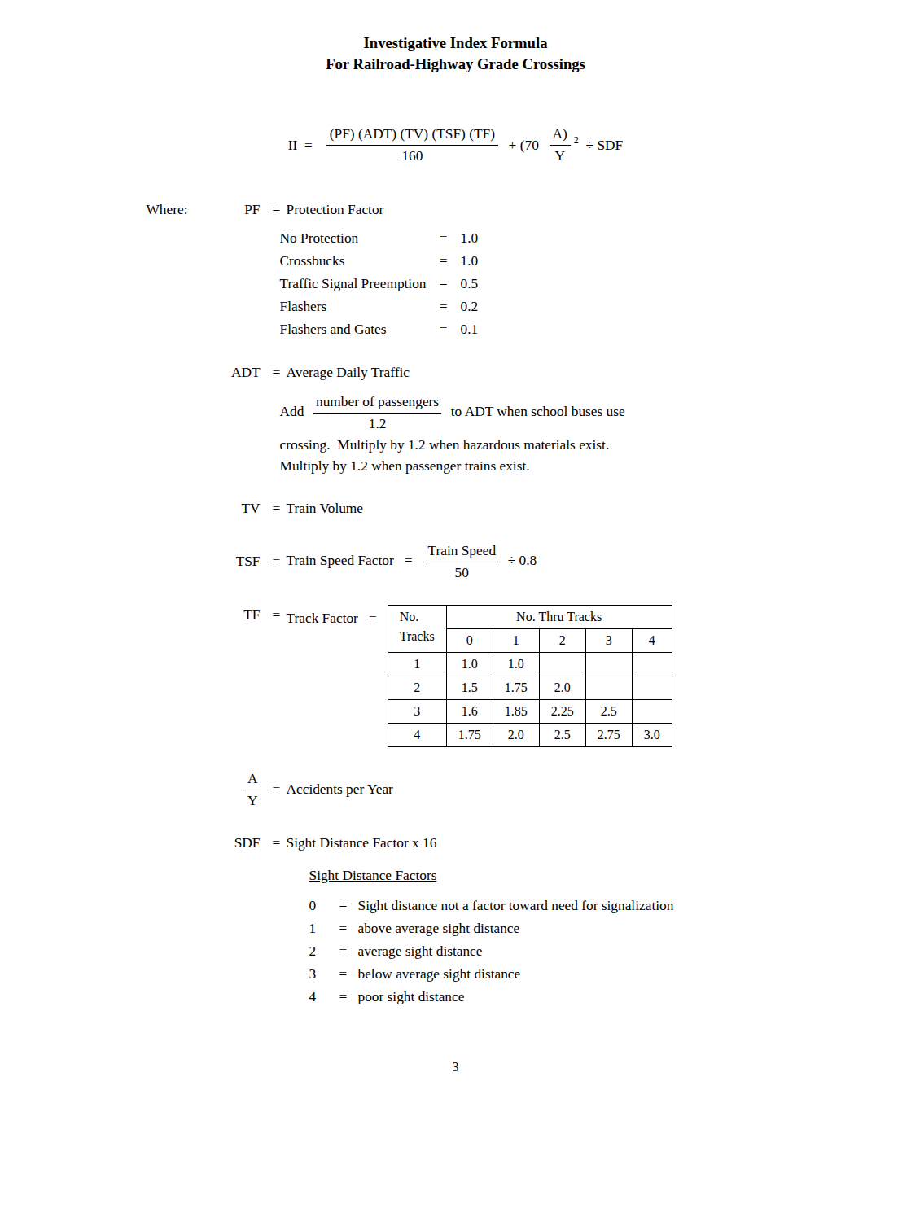Investigative Index Formula
For Railroad-Highway Grade Crossings
II = (PF) (ADT) (TV) (TSF) (TF) 160 + (70 A) Y 2 ÷ SDF
Where: PF = Protection Factor
| No Protection | = | 1.0 |
| Crossbucks | = | 1.0 |
| Traffic Signal Preemption | = | 0.5 |
| Flashers | = | 0.2 |
| Flashers and Gates | = | 0.1 |
ADT = Average Daily Traffic
Add number of passengers 1.2 to ADT when school buses use
crossing. Multiply by 1.2 when hazardous materials exist.
Multiply by 1.2 when passenger trains exist.
TV = Train Volume
TSF = Train Speed Factor = Train Speed 50 ÷ 0.8
TF = Track Factor =
| No. Tracks | No. Thru Tracks |
| 0 | 1 | 2 | 3 | 4 |
| 1 | 1.0 | 1.0 | | | |
| 2 | 1.5 | 1.75 | 2.0 | | |
| 3 | 1.6 | 1.85 | 2.25 | 2.5 | |
| 4 | 1.75 | 2.0 | 2.5 | 2.75 | 3.0 |
A Y = Accidents per Year
SDF = Sight Distance Factor x 16
Sight Distance Factors
| 0 | = | Sight distance not a factor toward need for signalization |
| 1 | = | above average sight distance |
| 2 | = | average sight distance |
| 3 | = | below average sight distance |
| 4 | = | poor sight distance |
3